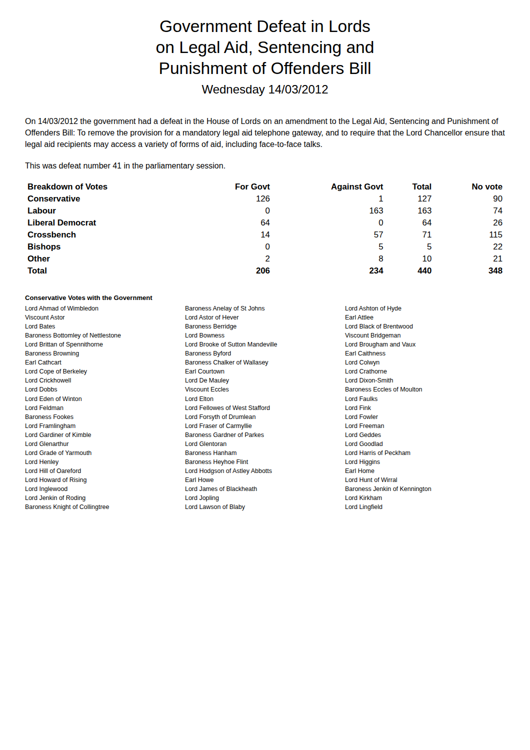Government Defeat in Lords
on Legal Aid, Sentencing and
Punishment of Offenders Bill
Wednesday 14/03/2012
On 14/03/2012 the government had a defeat in the House of Lords on an amendment to the Legal Aid, Sentencing and Punishment of Offenders Bill: To remove the provision for a mandatory legal aid telephone gateway, and to require that the Lord Chancellor ensure that legal aid recipients may access a variety of forms of aid, including face-to-face talks.
This was defeat number 41 in the parliamentary session.
| Breakdown of Votes | For Govt | Against Govt | Total | No vote |
| --- | --- | --- | --- | --- |
| Conservative | 126 | 1 | 127 | 90 |
| Labour | 0 | 163 | 163 | 74 |
| Liberal Democrat | 64 | 0 | 64 | 26 |
| Crossbench | 14 | 57 | 71 | 115 |
| Bishops | 0 | 5 | 5 | 22 |
| Other | 2 | 8 | 10 | 21 |
| Total | 206 | 234 | 440 | 348 |
Conservative Votes with the Government
| Lord Ahmad of Wimbledon | Baroness Anelay of St Johns | Lord Ashton of Hyde |
| Viscount Astor | Lord Astor of Hever | Earl Attlee |
| Lord Bates | Baroness Berridge | Lord Black of Brentwood |
| Baroness Bottomley of Nettlestone | Lord Bowness | Viscount Bridgeman |
| Lord Brittan of Spennithorne | Lord Brooke of Sutton Mandeville | Lord Brougham and Vaux |
| Baroness Browning | Baroness Byford | Earl Caithness |
| Earl Cathcart | Baroness Chalker of Wallasey | Lord Colwyn |
| Lord Cope of Berkeley | Earl Courtown | Lord Crathorne |
| Lord Crickhowell | Lord De Mauley | Lord Dixon-Smith |
| Lord Dobbs | Viscount Eccles | Baroness Eccles of Moulton |
| Lord Eden of Winton | Lord Elton | Lord Faulks |
| Lord Feldman | Lord Fellowes of West Stafford | Lord Fink |
| Baroness Fookes | Lord Forsyth of Drumlean | Lord Fowler |
| Lord Framlingham | Lord Fraser of Carmyllie | Lord Freeman |
| Lord Gardiner of Kimble | Baroness Gardner of Parkes | Lord Geddes |
| Lord Glenarthur | Lord Glentoran | Lord Goodlad |
| Lord Grade of Yarmouth | Baroness Hanham | Lord Harris of Peckham |
| Lord Henley | Baroness Heyhoe Flint | Lord Higgins |
| Lord Hill of Oareford | Lord Hodgson of Astley Abbotts | Earl Home |
| Lord Howard of Rising | Earl Howe | Lord Hunt of Wirral |
| Lord Inglewood | Lord James of Blackheath | Baroness Jenkin of Kennington |
| Lord Jenkin of Roding | Lord Jopling | Lord Kirkham |
| Baroness Knight of Collingtree | Lord Lawson of Blaby | Lord Lingfield |